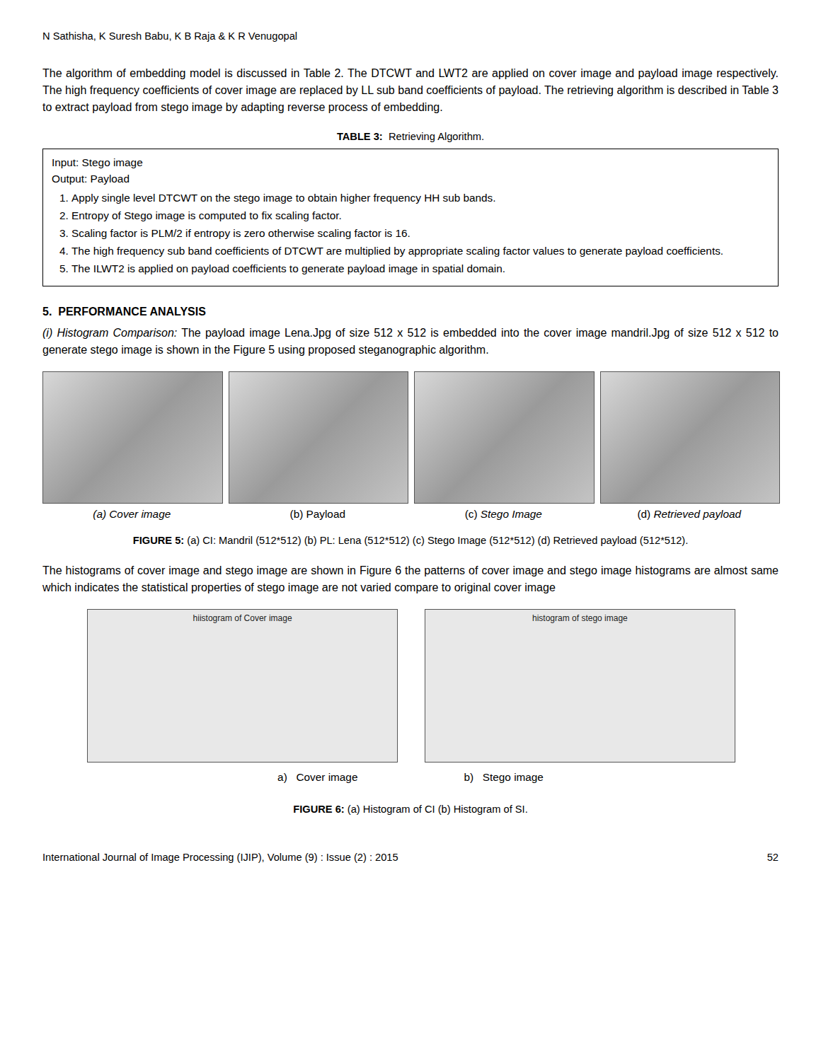N Sathisha, K Suresh Babu, K B Raja & K R Venugopal
The algorithm of embedding model is discussed in Table 2. The DTCWT and LWT2 are applied on cover image and payload image respectively. The high frequency coefficients of cover image are replaced by LL sub band coefficients of payload. The retrieving algorithm is described in Table 3 to extract payload from stego image by adapting reverse process of embedding.
TABLE 3: Retrieving Algorithm.
Input: Stego image
Output: Payload
Apply single level DTCWT on the stego image to obtain higher frequency HH sub bands.
Entropy of Stego image is computed to fix scaling factor.
Scaling factor is PLM/2 if entropy is zero otherwise scaling factor is 16.
The high frequency sub band coefficients of DTCWT are multiplied by appropriate scaling factor values to generate payload coefficients.
The ILWT2 is applied on payload coefficients to generate payload image in spatial domain.
5. PERFORMANCE ANALYSIS
(i) Histogram Comparison: The payload image Lena.Jpg of size 512 x 512 is embedded into the cover image mandril.Jpg of size 512 x 512 to generate stego image is shown in the Figure 5 using proposed steganographic algorithm.
(a) Cover image
(b) Payload
(c) Stego Image
(d) Retrieved payload
FIGURE 5: (a) CI: Mandril (512*512) (b) PL: Lena (512*512) (c) Stego Image (512*512) (d) Retrieved payload (512*512).
The histograms of cover image and stego image are shown in Figure 6 the patterns of cover image and stego image histograms are almost same which indicates the statistical properties of stego image are not varied compare to original cover image
hiistogram of Cover image
histogram of stego image
a) Cover image
b) Stego image
FIGURE 6: (a) Histogram of CI (b) Histogram of SI.
International Journal of Image Processing (IJIP), Volume (9) : Issue (2) : 2015
52